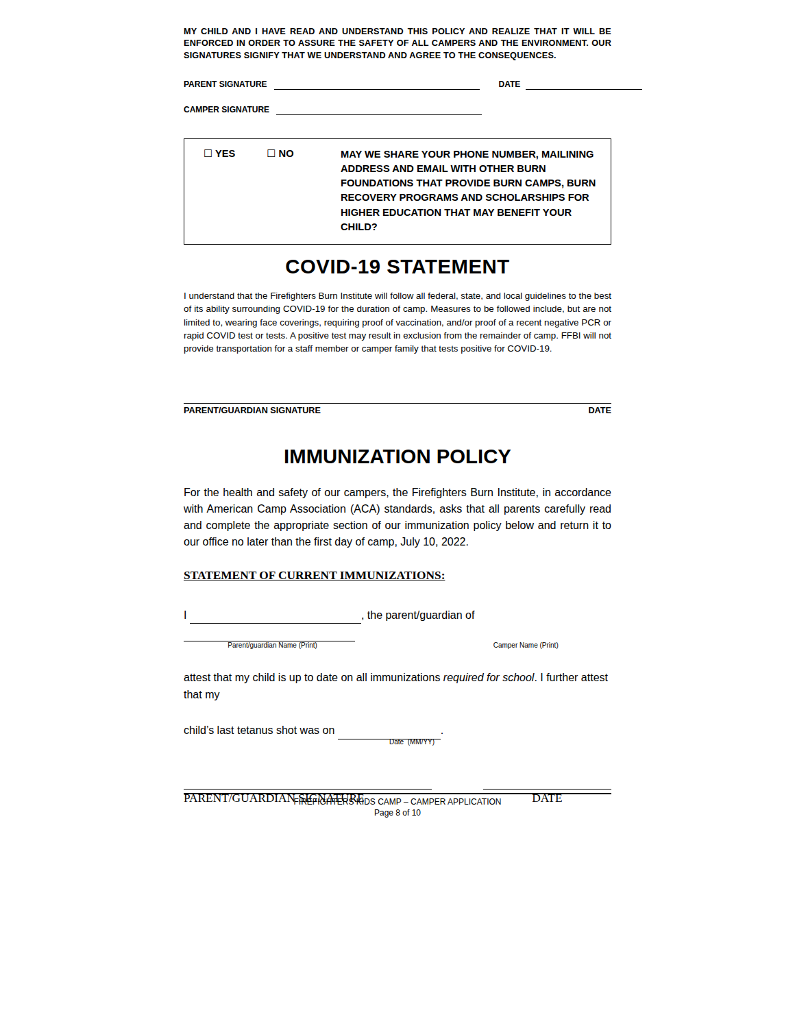MY CHILD AND I HAVE READ AND UNDERSTAND THIS POLICY AND REALIZE THAT IT WILL BE ENFORCED IN ORDER TO ASSURE THE SAFETY OF ALL CAMPERS AND THE ENVIRONMENT. OUR SIGNATURES SIGNIFY THAT WE UNDERSTAND AND AGREE TO THE CONSEQUENCES.
PARENT SIGNATURE DATE
CAMPER SIGNATURE
☐ YES ☐ NO
MAY WE SHARE YOUR PHONE NUMBER, MAILINING ADDRESS AND EMAIL WITH OTHER BURN FOUNDATIONS THAT PROVIDE BURN CAMPS, BURN RECOVERY PROGRAMS AND SCHOLARSHIPS FOR HIGHER EDUCATION THAT MAY BENEFIT YOUR CHILD?
COVID-19 STATEMENT
I understand that the Firefighters Burn Institute will follow all federal, state, and local guidelines to the best of its ability surrounding COVID-19 for the duration of camp. Measures to be followed include, but are not limited to, wearing face coverings, requiring proof of vaccination, and/or proof of a recent negative PCR or rapid COVID test or tests. A positive test may result in exclusion from the remainder of camp. FFBI will not provide transportation for a staff member or camper family that tests positive for COVID-19.
PARENT/GUARDIAN SIGNATURE DATE
IMMUNIZATION POLICY
For the health and safety of our campers, the Firefighters Burn Institute, in accordance with American Camp Association (ACA) standards, asks that all parents carefully read and complete the appropriate section of our immunization policy below and return it to our office no later than the first day of camp, July 10, 2022.
STATEMENT OF CURRENT IMMUNIZATIONS:
I , the parent/guardian of
Parent/guardian Name (Print) Camper Name (Print)
attest that my child is up to date on all immunizations required for school. I further attest that my
child’s last tetanus shot was on .
Date (MM/YY)
PARENT/GUARDIAN SIGNATURE DATE
FIREFIGHTERS KIDS CAMP – CAMPER APPLICATION
Page 8 of 10